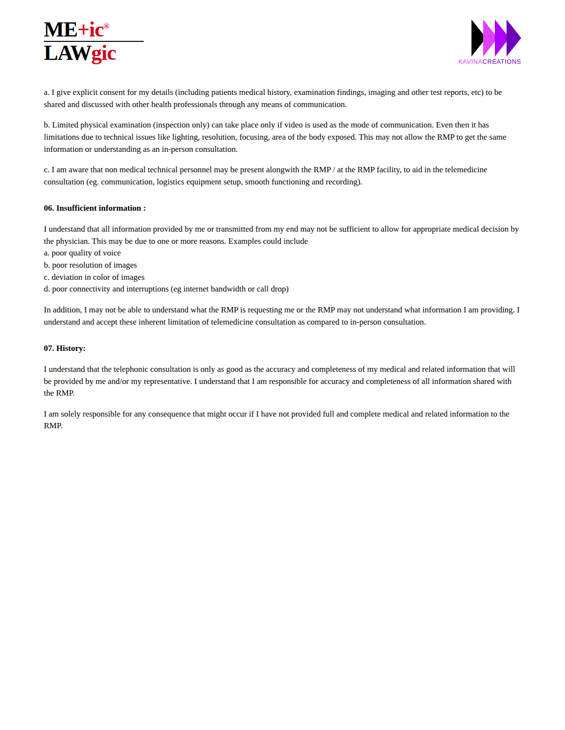ME+ic®
LAW gic
KAVINA CREATIONS
a. I give explicit consent for my details (including patients medical history, examination findings, imaging and other test reports, etc) to be shared and discussed with other health professionals through any means of communication.
b. Limited physical examination (inspection only) can take place only if video is used as the mode of communication. Even then it has limitations due to technical issues like lighting, resolution, focusing, area of the body exposed. This may not allow the RMP to get the same information or understanding as an in-person consultation.
c. I am aware that non medical technical personnel may be present alongwith the RMP / at the RMP facility, to aid in the telemedicine consultation (eg. communication, logistics equipment setup, smooth functioning and recording).
06. Insufficient information :
I understand that all information provided by me or transmitted from my end may not be sufficient to allow for appropriate medical decision by the physician. This may be due to one or more reasons. Examples could include
a. poor quality of voice
b. poor resolution of images
c. deviation in color of images
d. poor connectivity and interruptions (eg internet bandwidth or call drop)
In addition, I may not be able to understand what the RMP is requesting me or the RMP may not understand what information I am providing. I understand and accept these inherent limitation of telemedicine consultation as compared to in-person consultation.
07. History:
I understand that the telephonic consultation is only as good as the accuracy and completeness of my medical and related information that will be provided by me and/or my representative. I understand that I am responsible for accuracy and completeness of all information shared with the RMP.
I am solely responsible for any consequence that might occur if I have not provided full and complete medical and related information to the RMP.